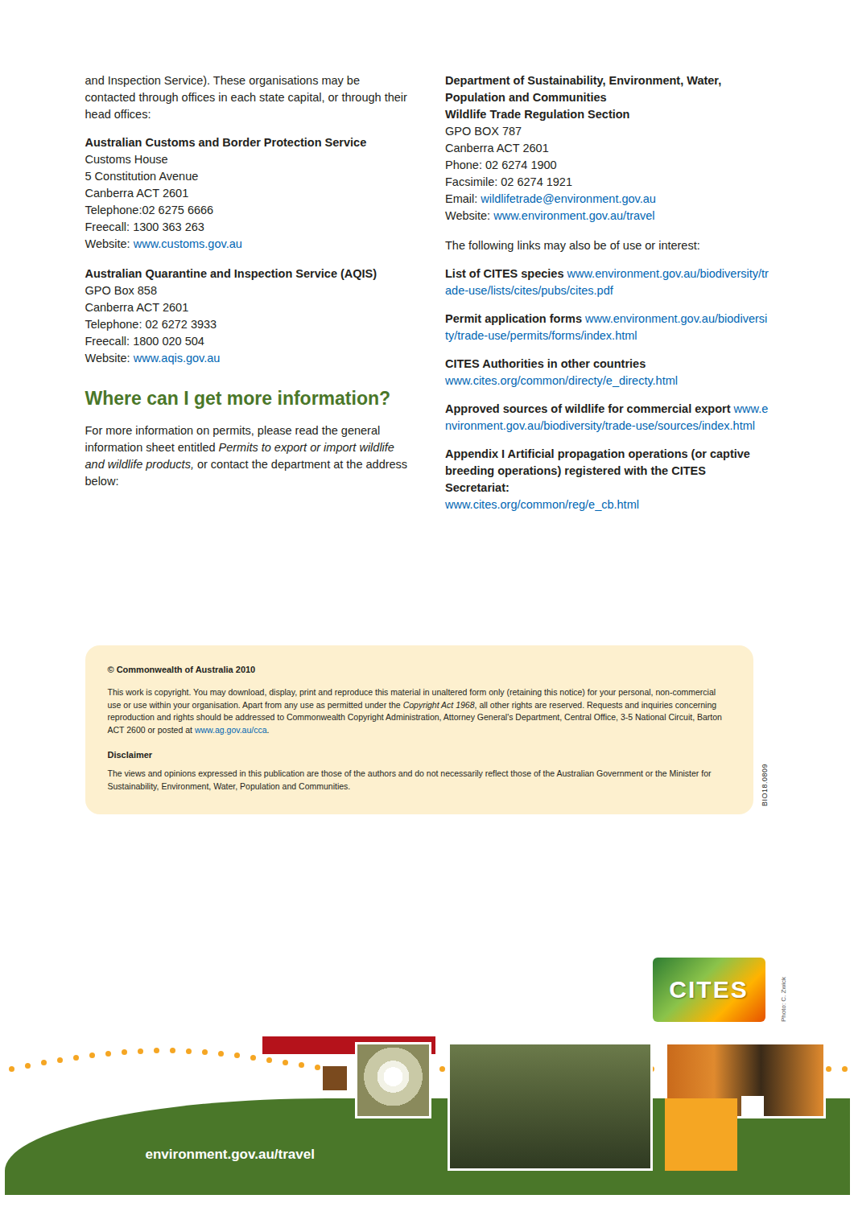and Inspection Service). These organisations may be contacted through offices in each state capital, or through their head offices:
Australian Customs and Border Protection Service
Customs House
5 Constitution Avenue
Canberra ACT 2601
Telephone:02 6275 6666
Freecall: 1300 363 263
Website: www.customs.gov.au
Australian Quarantine and Inspection Service (AQIS)
GPO Box 858
Canberra ACT 2601
Telephone: 02 6272 3933
Freecall: 1800 020 504
Website: www.aqis.gov.au
Where can I get more information?
For more information on permits, please read the general information sheet entitled Permits to export or import wildlife and wildlife products, or contact the department at the address below:
Department of Sustainability, Environment, Water, Population and Communities
Wildlife Trade Regulation Section
GPO BOX 787
Canberra ACT 2601
Phone: 02 6274 1900
Facsimile: 02 6274 1921
Email: wildlifetrade@environment.gov.au
Website: www.environment.gov.au/travel
The following links may also be of use or interest:
List of CITES species www.environment.gov.au/biodiversity/trade-use/lists/cites/pubs/cites.pdf
Permit application forms www.environment.gov.au/biodiversity/trade-use/permits/forms/index.html
CITES Authorities in other countries
www.cites.org/common/directy/e_directy.html
Approved sources of wildlife for commercial export www.environment.gov.au/biodiversity/trade-use/sources/index.html
Appendix I Artificial propagation operations (or captive breeding operations) registered with the CITES Secretariat:
www.cites.org/common/reg/e_cb.html
© Commonwealth of Australia 2010
This work is copyright. You may download, display, print and reproduce this material in unaltered form only (retaining this notice) for your personal, non-commercial use or use within your organisation. Apart from any use as permitted under the Copyright Act 1968, all other rights are reserved. Requests and inquiries concerning reproduction and rights should be addressed to Commonwealth Copyright Administration, Attorney General's Department, Central Office, 3-5 National Circuit, Barton ACT 2600 or posted at www.ag.gov.au/cca.
Disclaimer
The views and opinions expressed in this publication are those of the authors and do not necessarily reflect those of the Australian Government or the Minister for Sustainability, Environment, Water, Population and Communities.
BIO18.0809
CITES
Photo: C. Zwick
environment.gov.au/travel